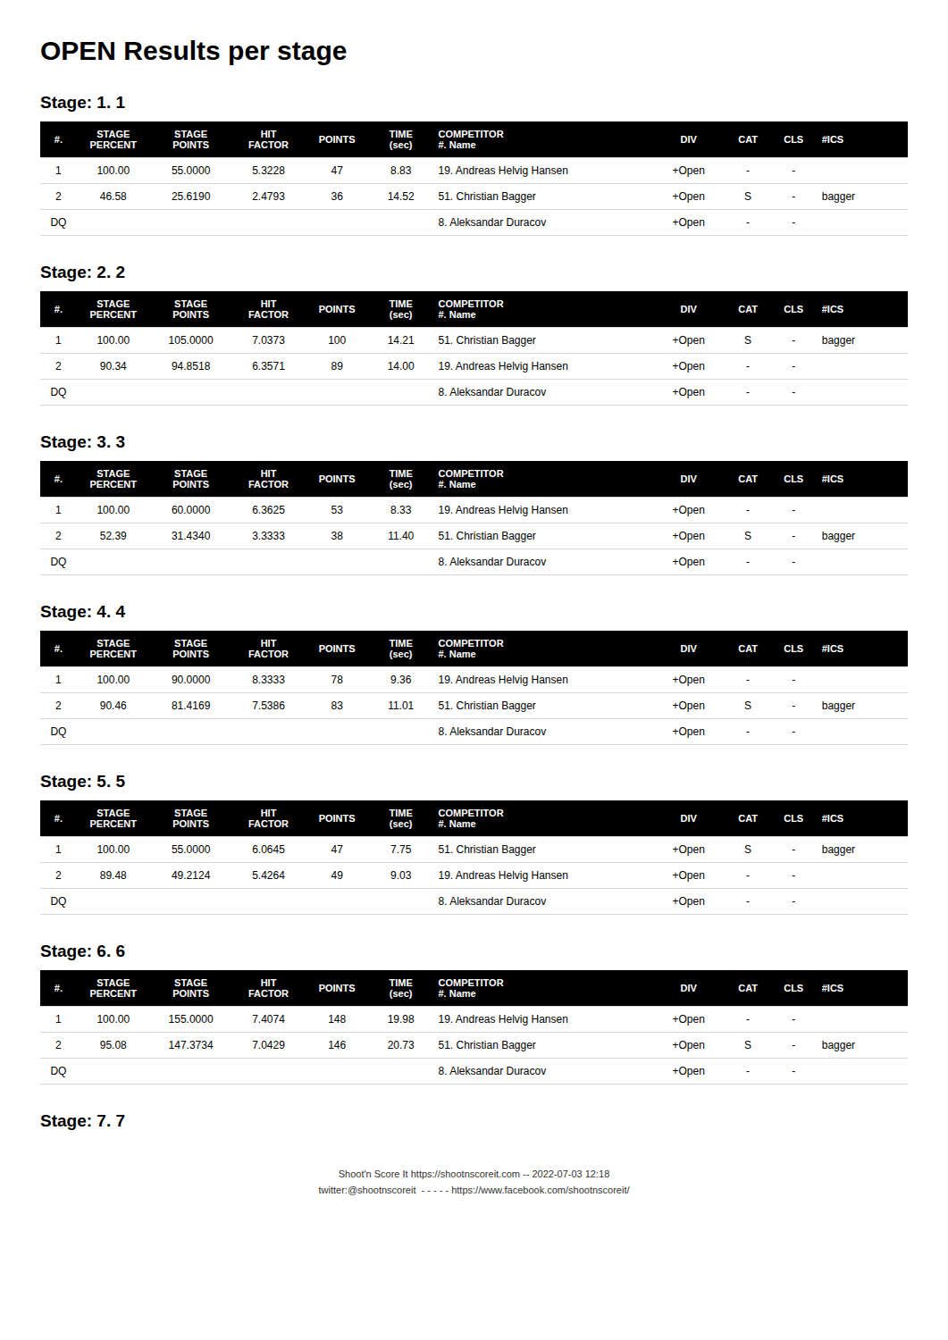OPEN Results per stage
Stage: 1. 1
| #. | STAGE PERCENT | STAGE POINTS | HIT FACTOR | POINTS | TIME (sec) | COMPETITOR #. Name | DIV | CAT | CLS | #ICS |
| --- | --- | --- | --- | --- | --- | --- | --- | --- | --- | --- |
| 1 | 100.00 | 55.0000 | 5.3228 | 47 | 8.83 | 19. Andreas Helvig Hansen | +Open | - | - | |
| 2 | 46.58 | 25.6190 | 2.4793 | 36 | 14.52 | 51. Christian Bagger | +Open | S | - | bagger |
| DQ | | | | | | 8. Aleksandar Duracov | +Open | - | - | |
Stage: 2. 2
| #. | STAGE PERCENT | STAGE POINTS | HIT FACTOR | POINTS | TIME (sec) | COMPETITOR #. Name | DIV | CAT | CLS | #ICS |
| --- | --- | --- | --- | --- | --- | --- | --- | --- | --- | --- |
| 1 | 100.00 | 105.0000 | 7.0373 | 100 | 14.21 | 51. Christian Bagger | +Open | S | - | bagger |
| 2 | 90.34 | 94.8518 | 6.3571 | 89 | 14.00 | 19. Andreas Helvig Hansen | +Open | - | - | |
| DQ | | | | | | 8. Aleksandar Duracov | +Open | - | - | |
Stage: 3. 3
| #. | STAGE PERCENT | STAGE POINTS | HIT FACTOR | POINTS | TIME (sec) | COMPETITOR #. Name | DIV | CAT | CLS | #ICS |
| --- | --- | --- | --- | --- | --- | --- | --- | --- | --- | --- |
| 1 | 100.00 | 60.0000 | 6.3625 | 53 | 8.33 | 19. Andreas Helvig Hansen | +Open | - | - | |
| 2 | 52.39 | 31.4340 | 3.3333 | 38 | 11.40 | 51. Christian Bagger | +Open | S | - | bagger |
| DQ | | | | | | 8. Aleksandar Duracov | +Open | - | - | |
Stage: 4. 4
| #. | STAGE PERCENT | STAGE POINTS | HIT FACTOR | POINTS | TIME (sec) | COMPETITOR #. Name | DIV | CAT | CLS | #ICS |
| --- | --- | --- | --- | --- | --- | --- | --- | --- | --- | --- |
| 1 | 100.00 | 90.0000 | 8.3333 | 78 | 9.36 | 19. Andreas Helvig Hansen | +Open | - | - | |
| 2 | 90.46 | 81.4169 | 7.5386 | 83 | 11.01 | 51. Christian Bagger | +Open | S | - | bagger |
| DQ | | | | | | 8. Aleksandar Duracov | +Open | - | - | |
Stage: 5. 5
| #. | STAGE PERCENT | STAGE POINTS | HIT FACTOR | POINTS | TIME (sec) | COMPETITOR #. Name | DIV | CAT | CLS | #ICS |
| --- | --- | --- | --- | --- | --- | --- | --- | --- | --- | --- |
| 1 | 100.00 | 55.0000 | 6.0645 | 47 | 7.75 | 51. Christian Bagger | +Open | S | - | bagger |
| 2 | 89.48 | 49.2124 | 5.4264 | 49 | 9.03 | 19. Andreas Helvig Hansen | +Open | - | - | |
| DQ | | | | | | 8. Aleksandar Duracov | +Open | - | - | |
Stage: 6. 6
| #. | STAGE PERCENT | STAGE POINTS | HIT FACTOR | POINTS | TIME (sec) | COMPETITOR #. Name | DIV | CAT | CLS | #ICS |
| --- | --- | --- | --- | --- | --- | --- | --- | --- | --- | --- |
| 1 | 100.00 | 155.0000 | 7.4074 | 148 | 19.98 | 19. Andreas Helvig Hansen | +Open | - | - | |
| 2 | 95.08 | 147.3734 | 7.0429 | 146 | 20.73 | 51. Christian Bagger | +Open | S | - | bagger |
| DQ | | | | | | 8. Aleksandar Duracov | +Open | - | - | |
Stage: 7. 7
Shoot'n Score It https://shootnscoreit.com -- 2022-07-03 12:18
twitter:@shootnscoreit - - - - - https://www.facebook.com/shootnscoreit/